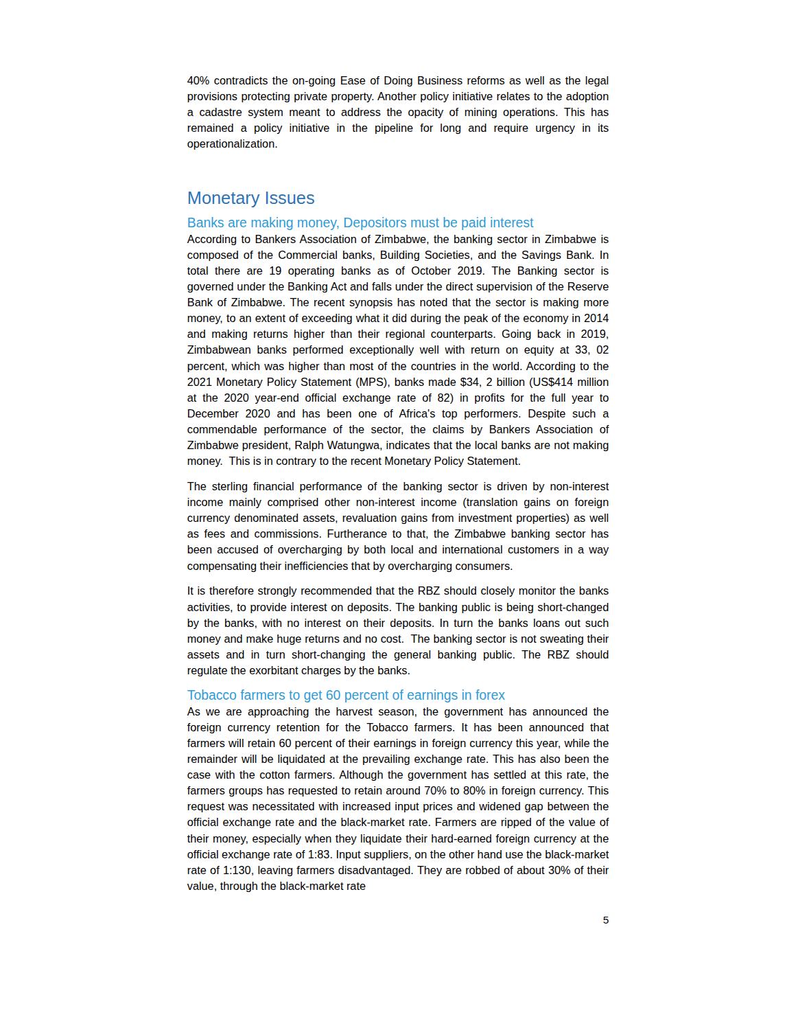40% contradicts the on-going Ease of Doing Business reforms as well as the legal provisions protecting private property. Another policy initiative relates to the adoption a cadastre system meant to address the opacity of mining operations. This has remained a policy initiative in the pipeline for long and require urgency in its operationalization.
Monetary Issues
Banks are making money, Depositors must be paid interest
According to Bankers Association of Zimbabwe, the banking sector in Zimbabwe is composed of the Commercial banks, Building Societies, and the Savings Bank. In total there are 19 operating banks as of October 2019. The Banking sector is governed under the Banking Act and falls under the direct supervision of the Reserve Bank of Zimbabwe. The recent synopsis has noted that the sector is making more money, to an extent of exceeding what it did during the peak of the economy in 2014 and making returns higher than their regional counterparts. Going back in 2019, Zimbabwean banks performed exceptionally well with return on equity at 33, 02 percent, which was higher than most of the countries in the world. According to the 2021 Monetary Policy Statement (MPS), banks made $34, 2 billion (US$414 million at the 2020 year-end official exchange rate of 82) in profits for the full year to December 2020 and has been one of Africa's top performers. Despite such a commendable performance of the sector, the claims by Bankers Association of Zimbabwe president, Ralph Watungwa, indicates that the local banks are not making money. This is in contrary to the recent Monetary Policy Statement.
The sterling financial performance of the banking sector is driven by non-interest income mainly comprised other non-interest income (translation gains on foreign currency denominated assets, revaluation gains from investment properties) as well as fees and commissions. Furtherance to that, the Zimbabwe banking sector has been accused of overcharging by both local and international customers in a way compensating their inefficiencies that by overcharging consumers.
It is therefore strongly recommended that the RBZ should closely monitor the banks activities, to provide interest on deposits. The banking public is being short-changed by the banks, with no interest on their deposits. In turn the banks loans out such money and make huge returns and no cost. The banking sector is not sweating their assets and in turn short-changing the general banking public. The RBZ should regulate the exorbitant charges by the banks.
Tobacco farmers to get 60 percent of earnings in forex
As we are approaching the harvest season, the government has announced the foreign currency retention for the Tobacco farmers. It has been announced that farmers will retain 60 percent of their earnings in foreign currency this year, while the remainder will be liquidated at the prevailing exchange rate. This has also been the case with the cotton farmers. Although the government has settled at this rate, the farmers groups has requested to retain around 70% to 80% in foreign currency. This request was necessitated with increased input prices and widened gap between the official exchange rate and the black-market rate. Farmers are ripped of the value of their money, especially when they liquidate their hard-earned foreign currency at the official exchange rate of 1:83. Input suppliers, on the other hand use the black-market rate of 1:130, leaving farmers disadvantaged. They are robbed of about 30% of their value, through the black-market rate
5